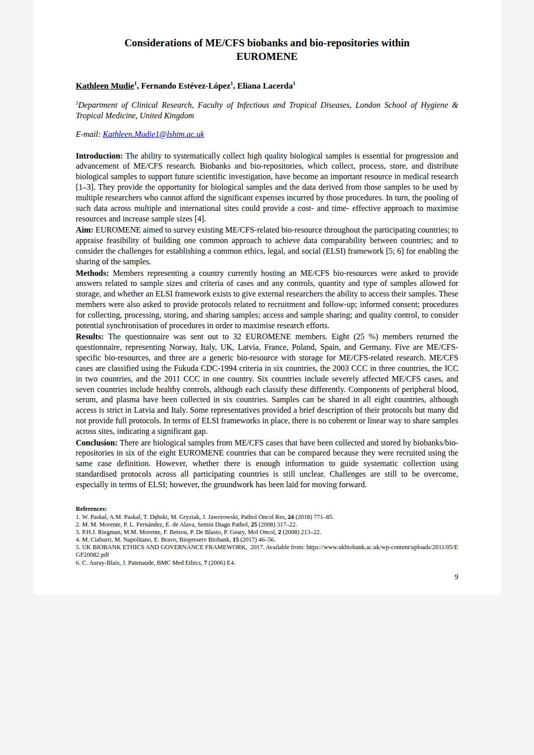Considerations of ME/CFS biobanks and bio-repositories within
EUROMENE
Kathleen Mudie1, Fernando Estévez-López1, Eliana Lacerda1
1Department of Clinical Research, Faculty of Infectious and Tropical Diseases, London School of Hygiene & Tropical Medicine, United Kingdom
E-mail: Kathleen.Mudie1@lshtm.ac.uk
Introduction: The ability to systematically collect high quality biological samples is essential for progression and advancement of ME/CFS research. Biobanks and bio-repositories, which collect, process, store, and distribute biological samples to support future scientific investigation, have become an important resource in medical research [1–3]. They provide the opportunity for biological samples and the data derived from those samples to be used by multiple researchers who cannot afford the significant expenses incurred by those procedures. In turn, the pooling of such data across multiple and international sites could provide a cost- and time- effective approach to maximise resources and increase sample sizes [4].
Aim: EUROMENE aimed to survey existing ME/CFS-related bio-resource throughout the participating countries; to appraise feasibility of building one common approach to achieve data comparability between countries; and to consider the challenges for establishing a common ethics, legal, and social (ELSI) framework [5; 6] for enabling the sharing of the samples.
Methods: Members representing a country currently hosting an ME/CFS bio-resources were asked to provide answers related to sample sizes and criteria of cases and any controls, quantity and type of samples allowed for storage, and whether an ELSI framework exists to give external researchers the ability to access their samples. These members were also asked to provide protocols related to recruitment and follow-up; informed consent; procedures for collecting, processing, storing, and sharing samples; access and sample sharing; and quality control, to consider potential synchronisation of procedures in order to maximise research efforts.
Results: The questionnaire was sent out to 32 EUROMENE members. Eight (25 %) members returned the questionnaire, representing Norway, Italy, UK, Latvia, France, Poland, Spain, and Germany. Five are ME/CFS-specific bio-resources, and three are a generic bio-resource with storage for ME/CFS-related research. ME/CFS cases are classified using the Fukuda CDC-1994 criteria in six countries, the 2003 CCC in three countries, the ICC in two countries, and the 2011 CCC in one country. Six countries include severely affected ME/CFS cases, and seven countries include healthy controls, although each classify these differently. Components of peripheral blood, serum, and plasma have been collected in six countries. Samples can be shared in all eight countries, although access is strict in Latvia and Italy. Some representatives provided a brief description of their protocols but many did not provide full protocols. In terms of ELSI frameworks in place, there is no coherent or linear way to share samples across sites, indicating a significant gap.
Conclusion: There are biological samples from ME/CFS cases that have been collected and stored by biobanks/bio-repositories in six of the eight EUROMENE countries that can be compared because they were recruited using the same case definition. However, whether there is enough information to guide systematic collection using standardised protocols across all participating countries is still unclear. Challenges are still to be overcome, especially in terms of ELSI; however, the groundwork has been laid for moving forward.
References:
1. W. Paskal, A.M. Paskal, T. Dębski, M. Gryziak, J. Jaworowski, Pathol Oncol Res, 24 (2018) 771–85.
2. M. M. Morente, P. L. Fernández, E. de Alava, Semin Diagn Pathol, 25 (2008) 317–22.
3. P.H.J. Riegman, M.M. Morente, F. Betsou, P. De Blasio, P. Geary, Mol Oncol, 2 (2008) 213–22.
4. M. Ciaburri, M. Napolitano, E. Bravo, Biopreserv Biobank, 15 (2017) 46–56.
5. UK BIOBANK ETHICS AND GOVERNANCE FRAMEWORK, 2017. Available from: https://www.ukbiobank.ac.uk/wp-content/uploads/2011/05/EGF20082.pdf
6. C. Auray-Blais, J. Patenaude, BMC Med Ethics, 7 (2006) E4.
9